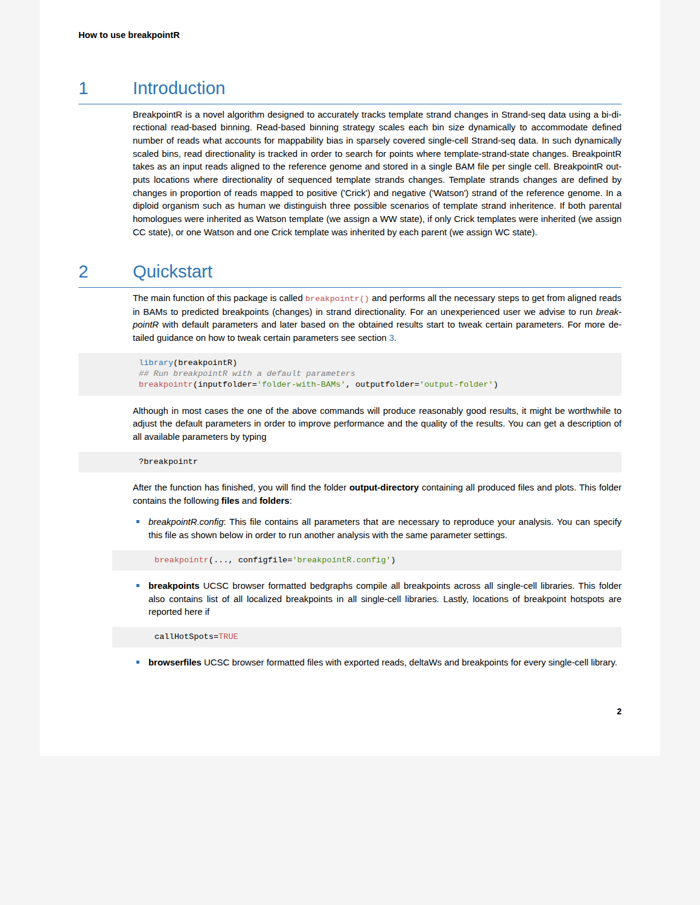How to use breakpointR
1 Introduction
BreakpointR is a novel algorithm designed to accurately tracks template strand changes in Strand-seq data using a bi-directional read-based binning. Read-based binning strategy scales each bin size dynamically to accommodate defined number of reads what accounts for mappability bias in sparsely covered single-cell Strand-seq data. In such dynamically scaled bins, read directionality is tracked in order to search for points where template-strand-state changes. BreakpointR takes as an input reads aligned to the reference genome and stored in a single BAM file per single cell. BreakpointR outputs locations where directionality of sequenced template strands changes. Template strands changes are defined by changes in proportion of reads mapped to positive ('Crick') and negative ('Watson') strand of the reference genome. In a diploid organism such as human we distinguish three possible scenarios of template strand inheritence. If both parental homologues were inherited as Watson template (we assign a WW state), if only Crick templates were inherited (we assign CC state), or one Watson and one Crick template was inherited by each parent (we assign WC state).
2 Quickstart
The main function of this package is called breakpointr() and performs all the necessary steps to get from aligned reads in BAMs to predicted breakpoints (changes) in strand directionality. For an unexperienced user we advise to run breakpointR with default parameters and later based on the obtained results start to tweak certain parameters. For more detailed guidance on how to tweak certain parameters see section 3.
library(breakpointR)
## Run breakpointR with a default parameters
breakpointr(inputfolder='folder-with-BAMs', outputfolder='output-folder')
Although in most cases the one of the above commands will produce reasonably good results, it might be worthwhile to adjust the default parameters in order to improve performance and the quality of the results. You can get a description of all available parameters by typing
?breakpointr
After the function has finished, you will find the folder output-directory containing all produced files and plots. This folder contains the following files and folders:
breakpointR.config: This file contains all parameters that are necessary to reproduce your analysis. You can specify this file as shown below in order to run another analysis with the same parameter settings.
breakpointr(..., configfile='breakpointR.config')
breakpoints UCSC browser formatted bedgraphs compile all breakpoints across all single-cell libraries. This folder also contains list of all localized breakpoints in all single-cell libraries. Lastly, locations of breakpoint hotspots are reported here if
callHotSpots=TRUE
browserfiles UCSC browser formatted files with exported reads, deltaWs and breakpoints for every single-cell library.
2